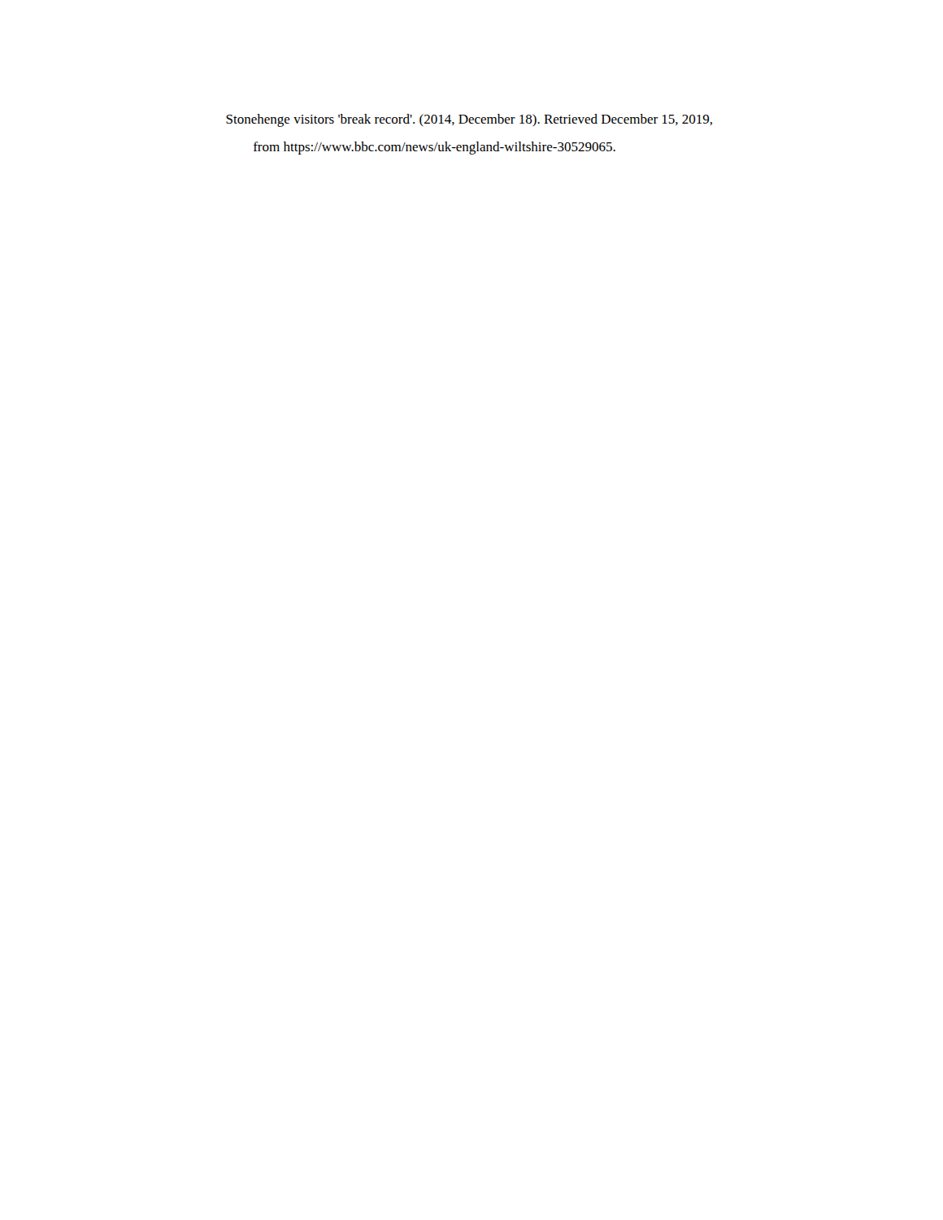Stonehenge visitors 'break record'. (2014, December 18). Retrieved December 15, 2019, from https://www.bbc.com/news/uk-england-wiltshire-30529065.